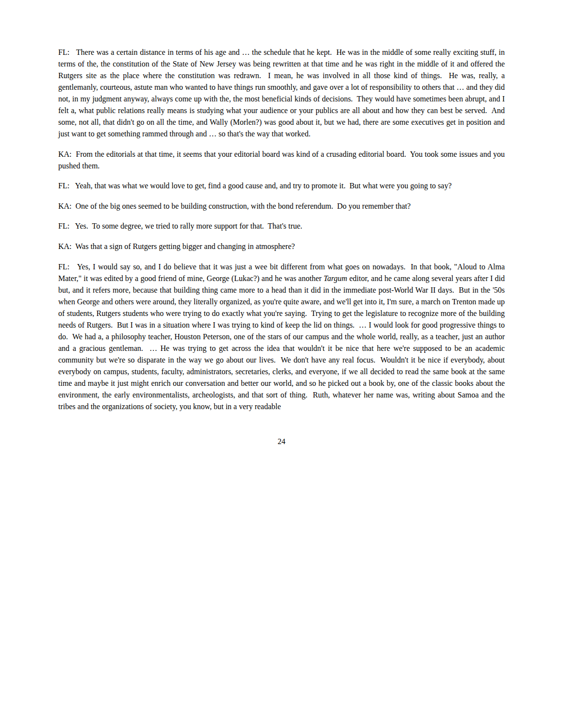FL: There was a certain distance in terms of his age and … the schedule that he kept. He was in the middle of some really exciting stuff, in terms of the, the constitution of the State of New Jersey was being rewritten at that time and he was right in the middle of it and offered the Rutgers site as the place where the constitution was redrawn. I mean, he was involved in all those kind of things. He was, really, a gentlemanly, courteous, astute man who wanted to have things run smoothly, and gave over a lot of responsibility to others that … and they did not, in my judgment anyway, always come up with the, the most beneficial kinds of decisions. They would have sometimes been abrupt, and I felt a, what public relations really means is studying what your audience or your publics are all about and how they can best be served. And some, not all, that didn't go on all the time, and Wally (Morlen?) was good about it, but we had, there are some executives get in position and just want to get something rammed through and … so that's the way that worked.
KA: From the editorials at that time, it seems that your editorial board was kind of a crusading editorial board. You took some issues and you pushed them.
FL: Yeah, that was what we would love to get, find a good cause and, and try to promote it. But what were you going to say?
KA: One of the big ones seemed to be building construction, with the bond referendum. Do you remember that?
FL: Yes. To some degree, we tried to rally more support for that. That's true.
KA: Was that a sign of Rutgers getting bigger and changing in atmosphere?
FL: Yes, I would say so, and I do believe that it was just a wee bit different from what goes on nowadays. In that book, "Aloud to Alma Mater," it was edited by a good friend of mine, George (Lukac?) and he was another Targum editor, and he came along several years after I did but, and it refers more, because that building thing came more to a head than it did in the immediate post-World War II days. But in the '50s when George and others were around, they literally organized, as you're quite aware, and we'll get into it, I'm sure, a march on Trenton made up of students, Rutgers students who were trying to do exactly what you're saying. Trying to get the legislature to recognize more of the building needs of Rutgers. But I was in a situation where I was trying to kind of keep the lid on things. … I would look for good progressive things to do. We had a, a philosophy teacher, Houston Peterson, one of the stars of our campus and the whole world, really, as a teacher, just an author and a gracious gentleman. … He was trying to get across the idea that wouldn't it be nice that here we're supposed to be an academic community but we're so disparate in the way we go about our lives. We don't have any real focus. Wouldn't it be nice if everybody, about everybody on campus, students, faculty, administrators, secretaries, clerks, and everyone, if we all decided to read the same book at the same time and maybe it just might enrich our conversation and better our world, and so he picked out a book by, one of the classic books about the environment, the early environmentalists, archeologists, and that sort of thing. Ruth, whatever her name was, writing about Samoa and the tribes and the organizations of society, you know, but in a very readable
24